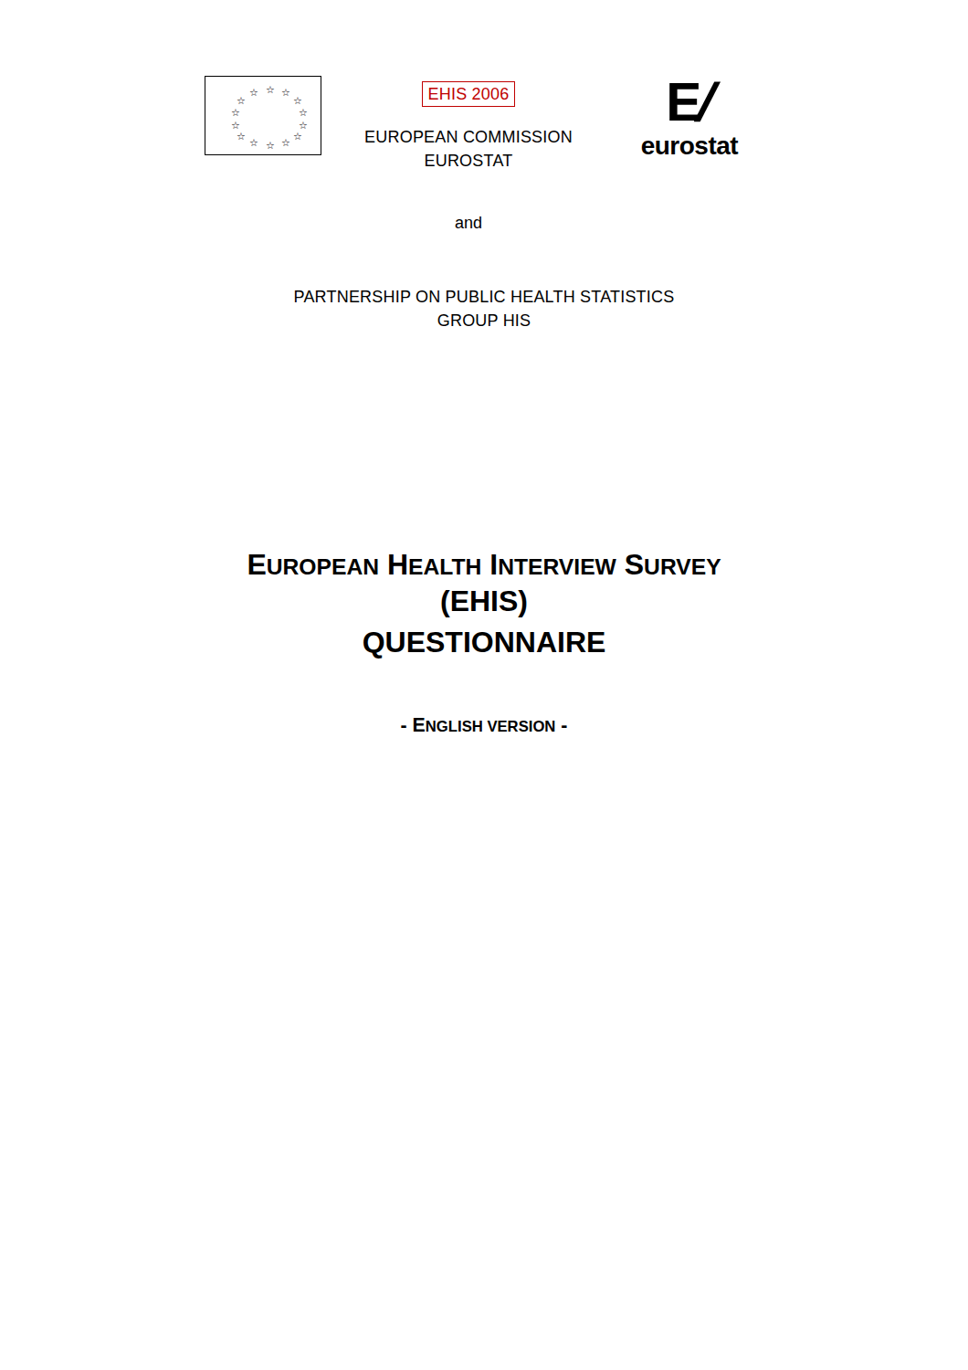☆ ☆ ☆ ☆ ☆ ☆ ☆ ☆ ☆ ☆ ☆ ☆ ☆ ☆
EHIS 2006
EUROPEAN COMMISSION
EUROSTAT
and
E/ eurostat
PARTNERSHIP ON PUBLIC HEALTH STATISTICS
GROUP HIS
EUROPEAN HEALTH INTERVIEW SURVEY (EHIS) QUESTIONNAIRE
- ENGLISH VERSION -